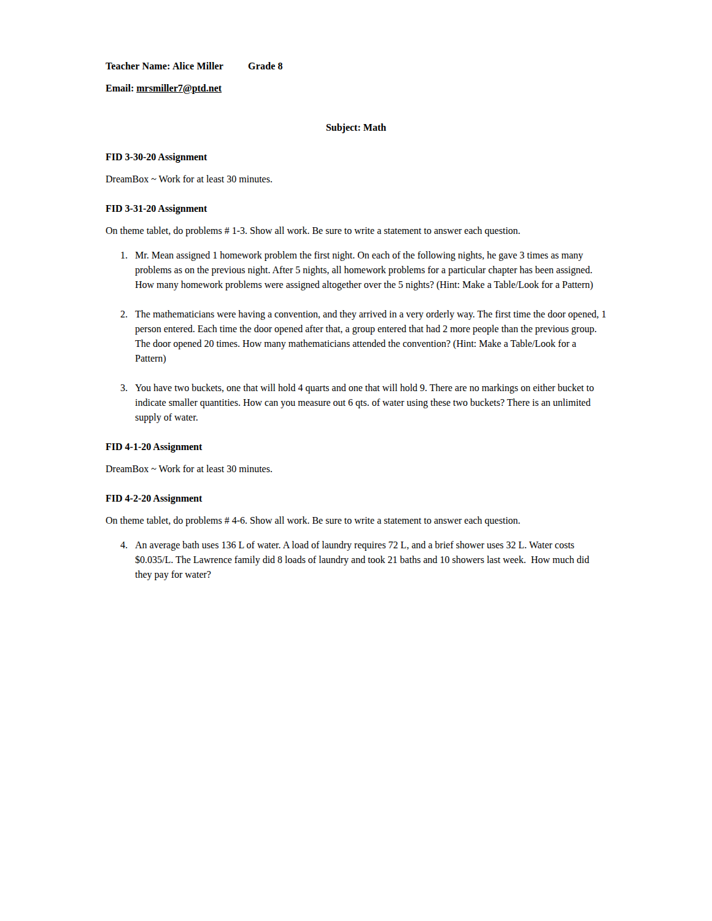Teacher Name: Alice MillerGrade 8
Email: mrsmiller7@ptd.net
Subject: Math
FID 3-30-20 Assignment
DreamBox ~ Work for at least 30 minutes.
FID 3-31-20 Assignment
On theme tablet, do problems # 1-3. Show all work. Be sure to write a statement to answer each question.
Mr. Mean assigned 1 homework problem the first night. On each of the following nights, he gave 3 times as many problems as on the previous night. After 5 nights, all homework problems for a particular chapter has been assigned. How many homework problems were assigned altogether over the 5 nights? (Hint: Make a Table/Look for a Pattern)
The mathematicians were having a convention, and they arrived in a very orderly way. The first time the door opened, 1 person entered. Each time the door opened after that, a group entered that had 2 more people than the previous group. The door opened 20 times. How many mathematicians attended the convention? (Hint: Make a Table/Look for a Pattern)
You have two buckets, one that will hold 4 quarts and one that will hold 9. There are no markings on either bucket to indicate smaller quantities. How can you measure out 6 qts. of water using these two buckets? There is an unlimited supply of water.
FID 4-1-20 Assignment
DreamBox ~ Work for at least 30 minutes.
FID 4-2-20 Assignment
On theme tablet, do problems # 4-6. Show all work. Be sure to write a statement to answer each question.
An average bath uses 136 L of water. A load of laundry requires 72 L, and a brief shower uses 32 L. Water costs $0.035/L. The Lawrence family did 8 loads of laundry and took 21 baths and 10 showers last week. How much did they pay for water?